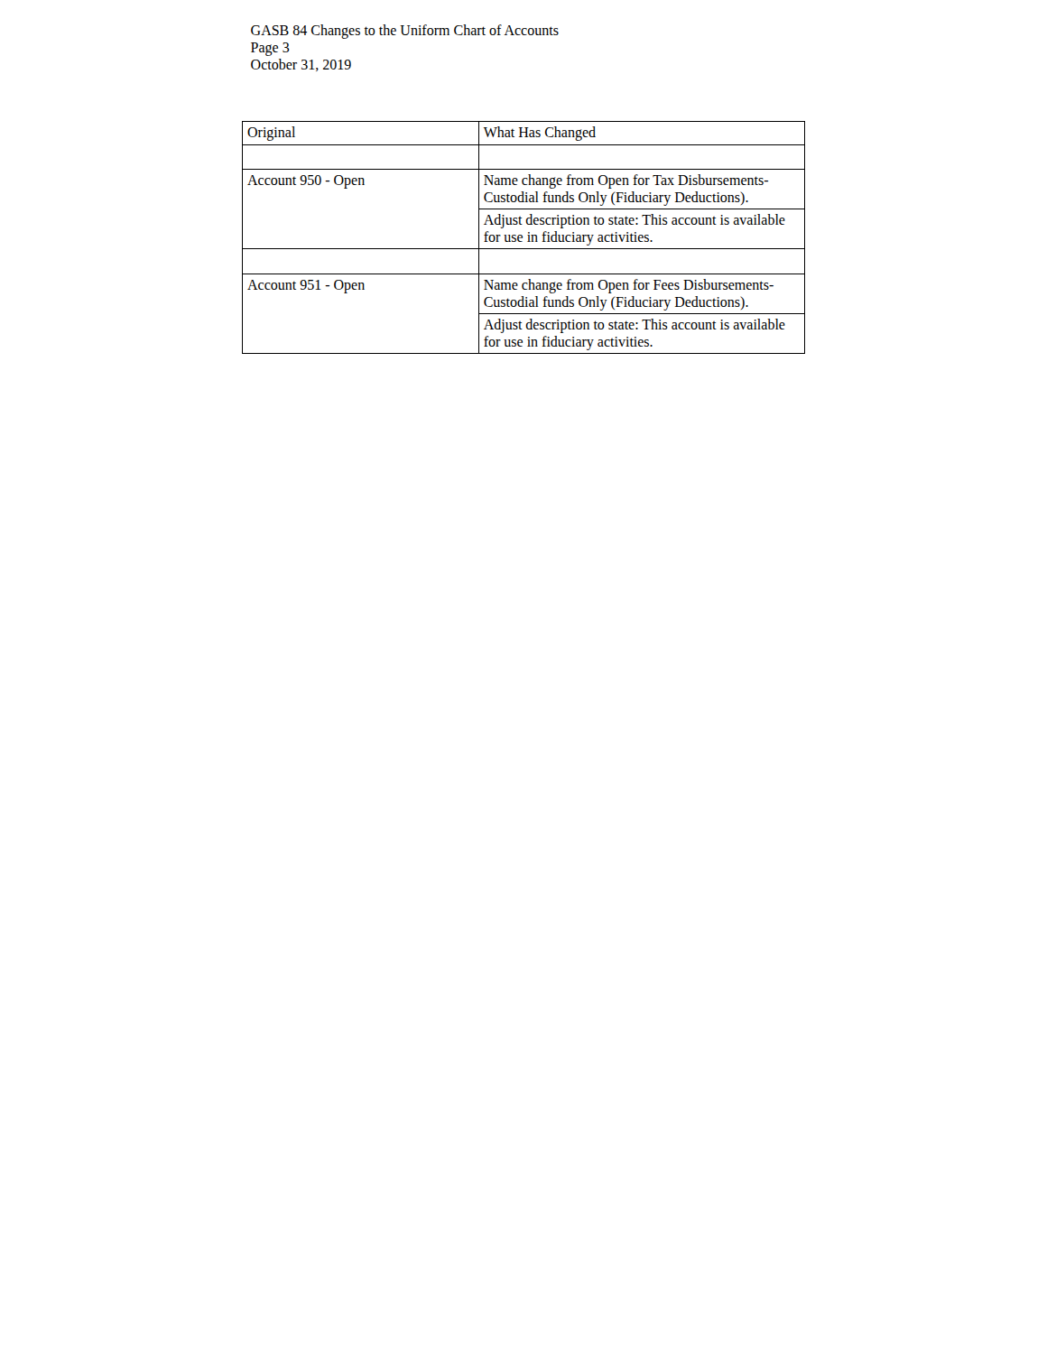GASB 84 Changes to the Uniform Chart of Accounts
Page 3
October 31, 2019
| Original | What Has Changed |
| --- | --- |
| Account 950 - Open | Name change from Open for Tax Disbursements-Custodial funds Only (Fiduciary Deductions). |
| Adjust description to state: This account is available for use in fiduciary activities. |
| Account 951 - Open | Name change from Open for Fees Disbursements-Custodial funds Only (Fiduciary Deductions). |
| Adjust description to state: This account is available for use in fiduciary activities. |